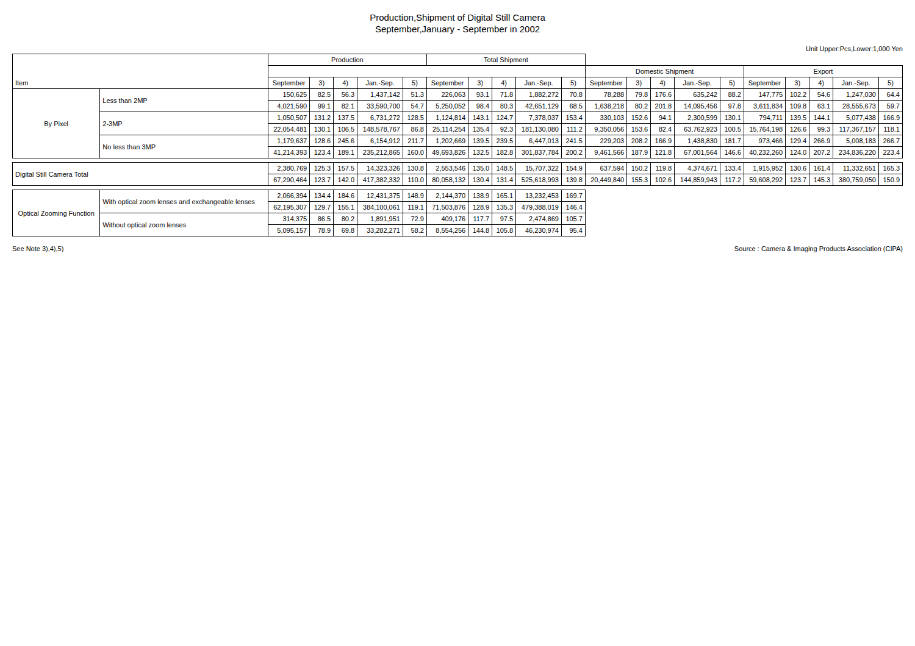Production,Shipment of Digital Still Camera
September,January - September in 2002
Unit Upper:Pcs,Lower:1,000 Yen
| Item | Production | Total Shipment | |
| --- | --- | --- | --- |
| | | Domestic Shipment | Export |
| September | 3) | 4) | Jan.-Sep. | 5) | September | 3) | 4) | Jan.-Sep. | 5) | September | 3) | 4) | Jan.-Sep. | 5) | September | 3) | 4) | Jan.-Sep. | 5) |
| By Pixel | Less than 2MP | 150,625 | 82.5 | 56.3 | 1,437,142 | 51.3 | 226,063 | 93.1 | 71.8 | 1,882,272 | 70.8 | 78,288 | 79.8 | 176.6 | 635,242 | 88.2 | 147,775 | 102.2 | 54.6 | 1,247,030 | 64.4 |
| 4,021,590 | 99.1 | 82.1 | 33,590,700 | 54.7 | 5,250,052 | 98.4 | 80.3 | 42,651,129 | 68.5 | 1,638,218 | 80.2 | 201.8 | 14,095,456 | 97.8 | 3,611,834 | 109.8 | 63.1 | 28,555,673 | 59.7 |
| 2-3MP | 1,050,507 | 131.2 | 137.5 | 6,731,272 | 128.5 | 1,124,814 | 143.1 | 124.7 | 7,378,037 | 153.4 | 330,103 | 152.6 | 94.1 | 2,300,599 | 130.1 | 794,711 | 139.5 | 144.1 | 5,077,438 | 166.9 |
| 22,054,481 | 130.1 | 106.5 | 148,578,767 | 86.8 | 25,114,254 | 135.4 | 92.3 | 181,130,080 | 111.2 | 9,350,056 | 153.6 | 82.4 | 63,762,923 | 100.5 | 15,764,198 | 126.6 | 99.3 | 117,367,157 | 118.1 |
| No less than 3MP | 1,179,637 | 128.6 | 245.6 | 6,154,912 | 211.7 | 1,202,669 | 139.5 | 239.5 | 6,447,013 | 241.5 | 229,203 | 208.2 | 166.9 | 1,438,830 | 181.7 | 973,466 | 129.4 | 266.9 | 5,008,183 | 266.7 |
| 41,214,393 | 123.4 | 189.1 | 235,212,865 | 160.0 | 49,693,826 | 132.5 | 182.8 | 301,837,784 | 200.2 | 9,461,566 | 187.9 | 121.8 | 67,001,564 | 146.6 | 40,232,260 | 124.0 | 207.2 | 234,836,220 | 223.4 |
| Digital Still Camera Total | 2,380,769 | 125.3 | 157.5 | 14,323,326 | 130.8 | 2,553,546 | 135.0 | 148.5 | 15,707,322 | 154.9 | 637,594 | 150.2 | 119.8 | 4,374,671 | 133.4 | 1,915,952 | 130.6 | 161.4 | 11,332,651 | 165.3 |
| 67,290,464 | 123.7 | 142.0 | 417,382,332 | 110.0 | 80,058,132 | 130.4 | 131.4 | 525,618,993 | 139.8 | 20,449,840 | 155.3 | 102.6 | 144,859,943 | 117.2 | 59,608,292 | 123.7 | 145.3 | 380,759,050 | 150.9 |
| Optical Zooming Function | With optical zoom lenses and exchangeable lenses | 2,066,394 | 134.4 | 184.6 | 12,431,375 | 148.9 | 2,144,370 | 138.9 | 165.1 | 13,232,453 | 169.7 | |
| 62,195,307 | 129.7 | 155.1 | 384,100,061 | 119.1 | 71,503,876 | 128.9 | 135.3 | 479,388,019 | 146.4 | |
| Without optical zoom lenses | 314,375 | 86.5 | 80.2 | 1,891,951 | 72.9 | 409,176 | 117.7 | 97.5 | 2,474,869 | 105.7 | |
| 5,095,157 | 78.9 | 69.8 | 33,282,271 | 58.2 | 8,554,256 | 144.8 | 105.8 | 46,230,974 | 95.4 | |
See Note 3),4),5)
Source : Camera & Imaging Products Association (CIPA)